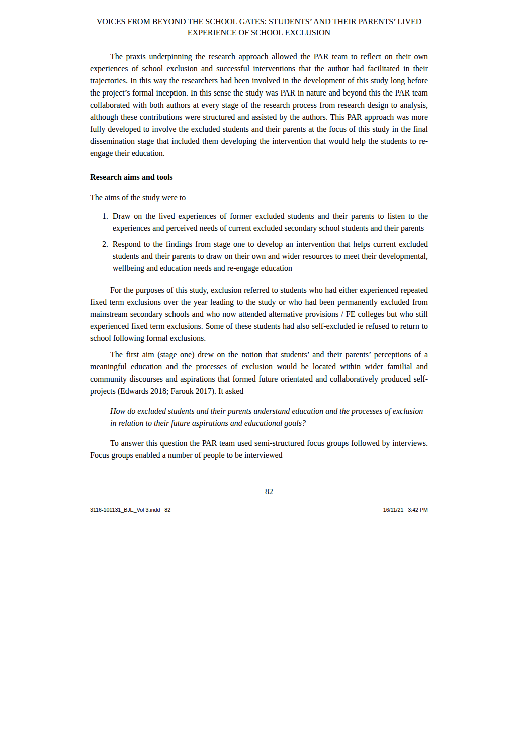Voices from beyond the school gates: students’ and their parents’ lived experience of school exclusion
The praxis underpinning the research approach allowed the PAR team to reflect on their own experiences of school exclusion and successful interventions that the author had facilitated in their trajectories. In this way the researchers had been involved in the development of this study long before the project’s formal inception. In this sense the study was PAR in nature and beyond this the PAR team collaborated with both authors at every stage of the research process from research design to analysis, although these contributions were structured and assisted by the authors. This PAR approach was more fully developed to involve the excluded students and their parents at the focus of this study in the final dissemination stage that included them developing the intervention that would help the students to re-engage their education.
Research aims and tools
The aims of the study were to
Draw on the lived experiences of former excluded students and their parents to listen to the experiences and perceived needs of current excluded secondary school students and their parents
Respond to the findings from stage one to develop an intervention that helps current excluded students and their parents to draw on their own and wider resources to meet their developmental, wellbeing and education needs and re-engage education
For the purposes of this study, exclusion referred to students who had either experienced repeated fixed term exclusions over the year leading to the study or who had been permanently excluded from mainstream secondary schools and who now attended alternative provisions / FE colleges but who still experienced fixed term exclusions. Some of these students had also self-excluded ie refused to return to school following formal exclusions.
The first aim (stage one) drew on the notion that students’ and their parents’ perceptions of a meaningful education and the processes of exclusion would be located within wider familial and community discourses and aspirations that formed future orientated and collaboratively produced self-projects (Edwards 2018; Farouk 2017). It asked
How do excluded students and their parents understand education and the processes of exclusion in relation to their future aspirations and educational goals?
To answer this question the PAR team used semi-structured focus groups followed by interviews. Focus groups enabled a number of people to be interviewed
82
3116-101131_BJE_Vol 3.indd 82 16/11/21 3:42 PM